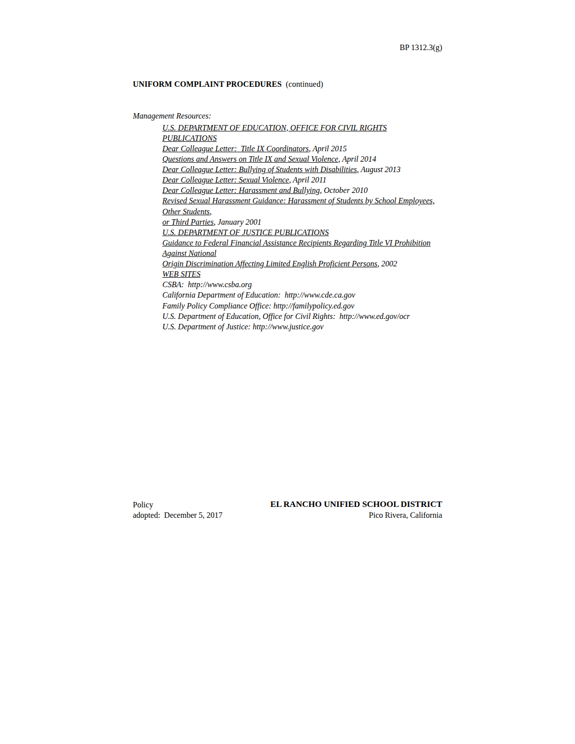BP 1312.3(g)
UNIFORM COMPLAINT PROCEDURES (continued)
Management Resources:
U.S. DEPARTMENT OF EDUCATION, OFFICE FOR CIVIL RIGHTS PUBLICATIONS
Dear Colleague Letter: Title IX Coordinators, April 2015
Questions and Answers on Title IX and Sexual Violence, April 2014
Dear Colleague Letter: Bullying of Students with Disabilities, August 2013
Dear Colleague Letter: Sexual Violence, April 2011
Dear Colleague Letter: Harassment and Bullying, October 2010
Revised Sexual Harassment Guidance: Harassment of Students by School Employees, Other Students,
or Third Parties, January 2001
U.S. DEPARTMENT OF JUSTICE PUBLICATIONS
Guidance to Federal Financial Assistance Recipients Regarding Title VI Prohibition Against National
Origin Discrimination Affecting Limited English Proficient Persons, 2002
WEB SITES
CSBA: http://www.csba.org
California Department of Education: http://www.cde.ca.gov
Family Policy Compliance Office: http://familypolicy.ed.gov
U.S. Department of Education, Office for Civil Rights: http://www.ed.gov/ocr
U.S. Department of Justice: http://www.justice.gov
Policy
adopted: December 5, 2017
EL RANCHO UNIFIED SCHOOL DISTRICT
Pico Rivera, California